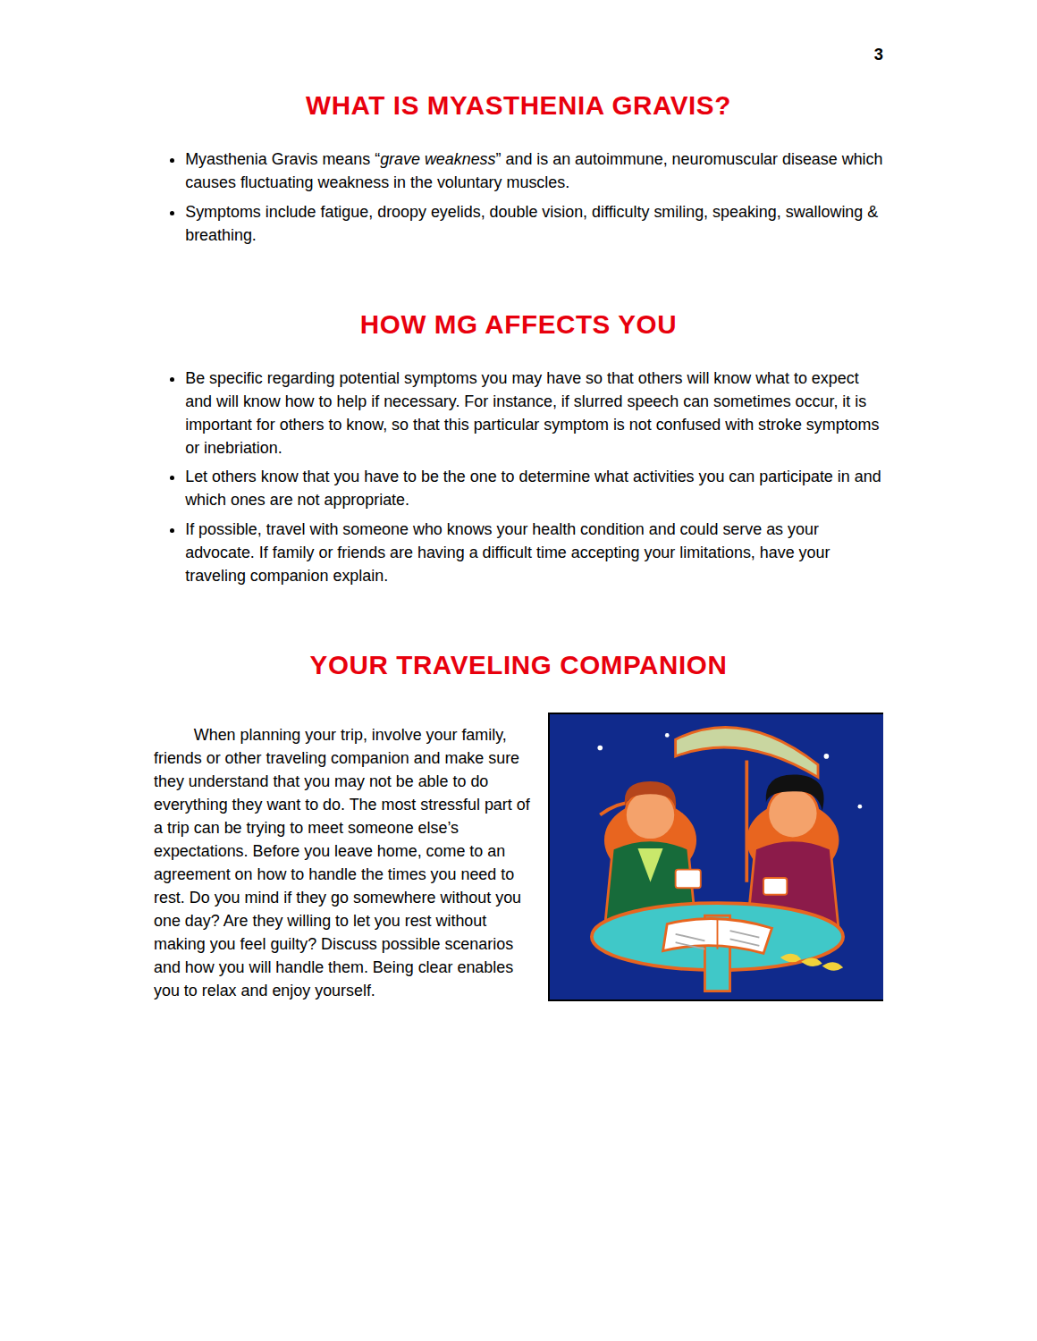3
WHAT IS MYASTHENIA GRAVIS?
Myasthenia Gravis means “grave weakness” and is an autoimmune, neuromuscular disease which causes fluctuating weakness in the voluntary muscles.
Symptoms include fatigue, droopy eyelids, double vision, difficulty smiling, speaking, swallowing & breathing.
HOW MG AFFECTS YOU
Be specific regarding potential symptoms you may have so that others will know what to expect and will know how to help if necessary. For instance, if slurred speech can sometimes occur, it is important for others to know, so that this particular symptom is not confused with stroke symptoms or inebriation.
Let others know that you have to be the one to determine what activities you can participate in and which ones are not appropriate.
If possible, travel with someone who knows your health condition and could serve as your advocate. If family or friends are having a difficult time accepting your limitations, have your traveling companion explain.
YOUR TRAVELING COMPANION
When planning your trip, involve your family, friends or other traveling companion and make sure they understand that you may not be able to do everything they want to do. The most stressful part of a trip can be trying to meet someone else’s expectations. Before you leave home, come to an agreement on how to handle the times you need to rest. Do you mind if they go somewhere without you one day? Are they willing to let you rest without making you feel guilty? Discuss possible scenarios and how you will handle them. Being clear enables you to relax and enjoy yourself.